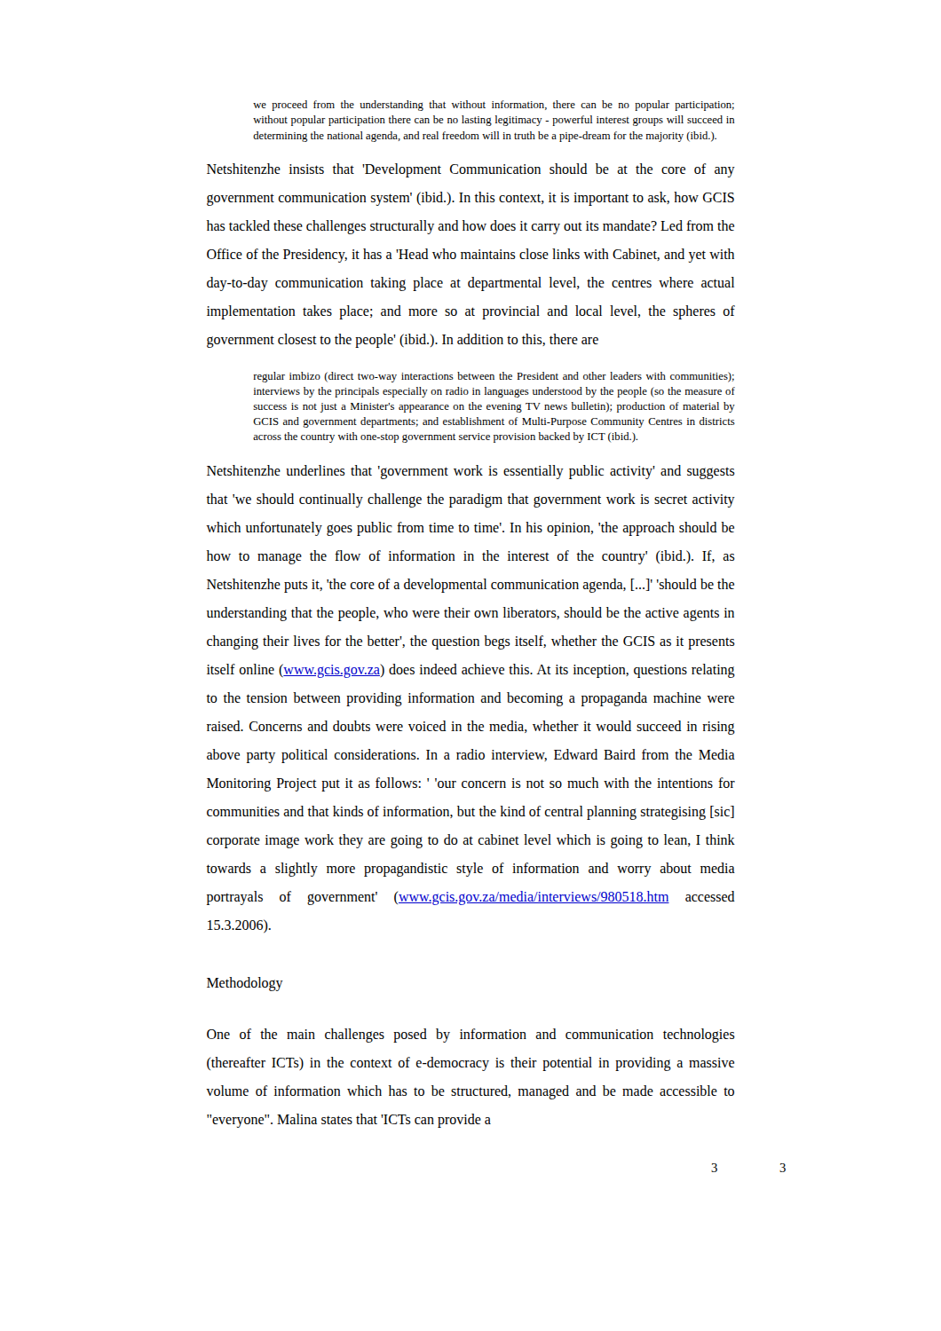we proceed from the understanding that without information, there can be no popular participation; without popular participation there can be no lasting legitimacy - powerful interest groups will succeed in determining the national agenda, and real freedom will in truth be a pipe-dream for the majority (ibid.).
Netshitenzhe insists that 'Development Communication should be at the core of any government communication system' (ibid.). In this context, it is important to ask, how GCIS has tackled these challenges structurally and how does it carry out its mandate? Led from the Office of the Presidency, it has a 'Head who maintains close links with Cabinet, and yet with day-to-day communication taking place at departmental level, the centres where actual implementation takes place; and more so at provincial and local level, the spheres of government closest to the people' (ibid.). In addition to this, there are
regular imbizo (direct two-way interactions between the President and other leaders with communities); interviews by the principals especially on radio in languages understood by the people (so the measure of success is not just a Minister's appearance on the evening TV news bulletin); production of material by GCIS and government departments; and establishment of Multi-Purpose Community Centres in districts across the country with one-stop government service provision backed by ICT (ibid.).
Netshitenzhe underlines that 'government work is essentially public activity' and suggests that 'we should continually challenge the paradigm that government work is secret activity which unfortunately goes public from time to time'. In his opinion, 'the approach should be how to manage the flow of information in the interest of the country' (ibid.). If, as Netshitenzhe puts it, 'the core of a developmental communication agenda, [...]' 'should be the understanding that the people, who were their own liberators, should be the active agents in changing their lives for the better', the question begs itself, whether the GCIS as it presents itself online (www.gcis.gov.za) does indeed achieve this. At its inception, questions relating to the tension between providing information and becoming a propaganda machine were raised. Concerns and doubts were voiced in the media, whether it would succeed in rising above party political considerations. In a radio interview, Edward Baird from the Media Monitoring Project put it as follows: ' 'our concern is not so much with the intentions for communities and that kinds of information, but the kind of central planning strategising [sic] corporate image work they are going to do at cabinet level which is going to lean, I think towards a slightly more propagandistic style of information and worry about media portrayals of government' (www.gcis.gov.za/media/interviews/980518.htm accessed 15.3.2006).
Methodology
One of the main challenges posed by information and communication technologies (thereafter ICTs) in the context of e-democracy is their potential in providing a massive volume of information which has to be structured, managed and be made accessible to "everyone". Malina states that 'ICTs can provide a
3
3